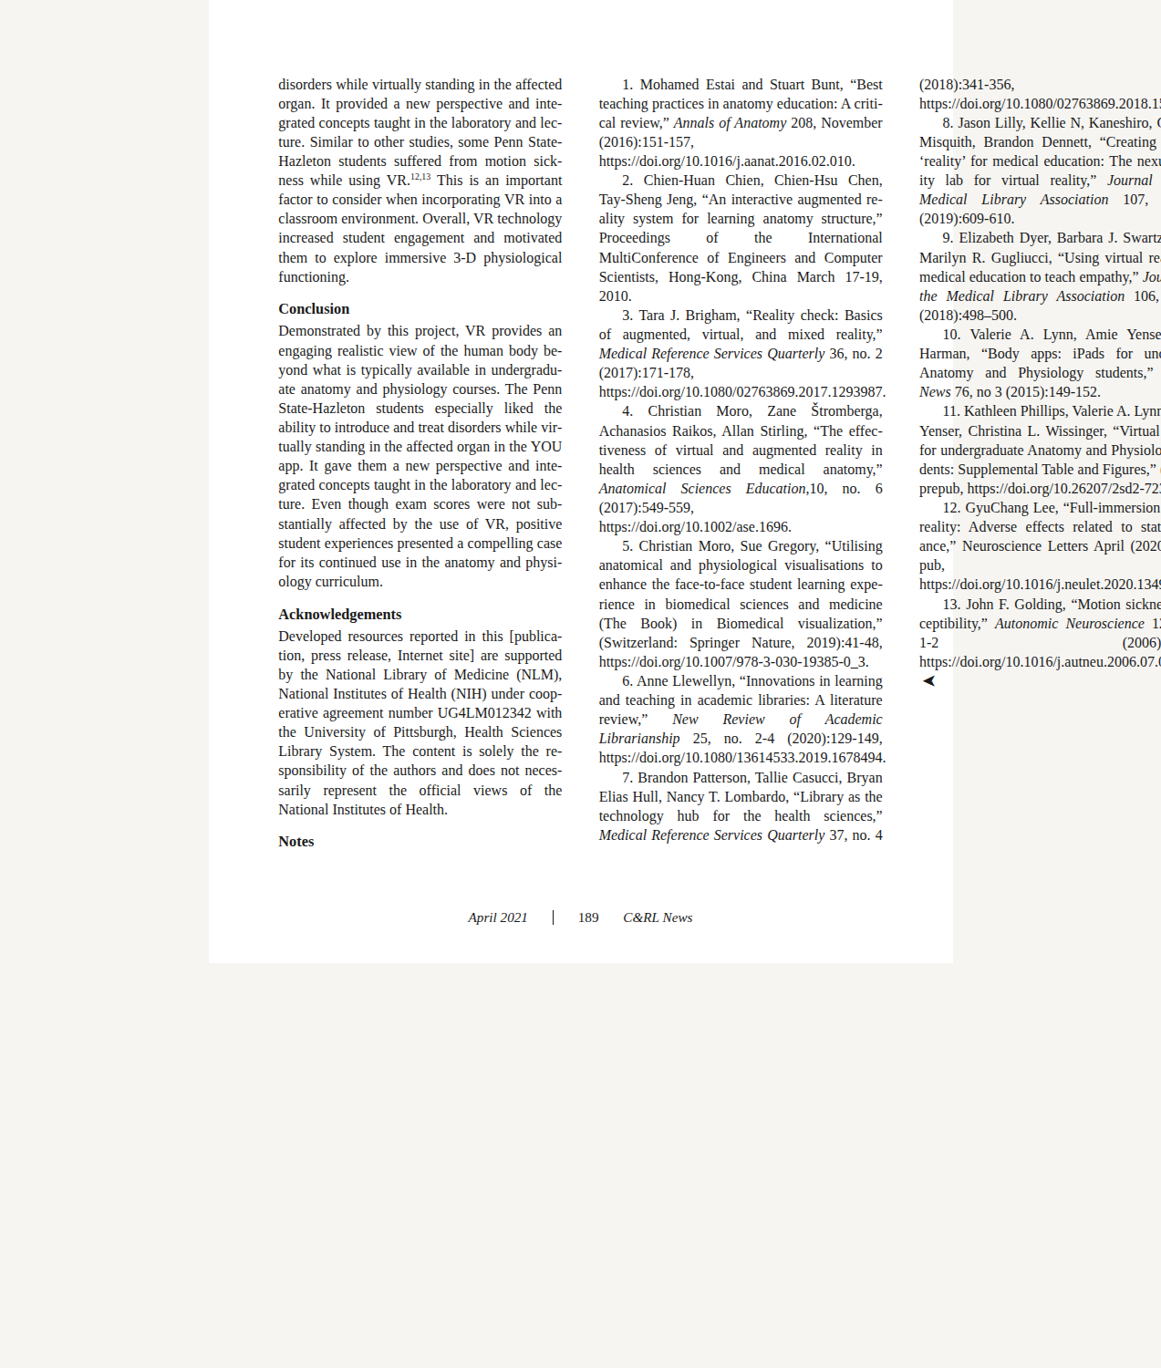disorders while virtually standing in the affected organ. It provided a new perspective and integrated concepts taught in the laboratory and lecture. Similar to other studies, some Penn State-Hazleton students suffered from motion sickness while using VR.12,13 This is an important factor to consider when incorporating VR into a classroom environment. Overall, VR technology increased student engagement and motivated them to explore immersive 3-D physiological functioning.
Conclusion
Demonstrated by this project, VR provides an engaging realistic view of the human body beyond what is typically available in undergraduate anatomy and physiology courses. The Penn State-Hazleton students especially liked the ability to introduce and treat disorders while virtually standing in the affected organ in the YOU app. It gave them a new perspective and integrated concepts taught in the laboratory and lecture. Even though exam scores were not substantially affected by the use of VR, positive student experiences presented a compelling case for its continued use in the anatomy and physiology curriculum.
Acknowledgements
Developed resources reported in this [publication, press release, Internet site] are supported by the National Library of Medicine (NLM), National Institutes of Health (NIH) under cooperative agreement number UG4LM012342 with the University of Pittsburgh, Health Sciences Library System. The content is solely the responsibility of the authors and does not necessarily represent the official views of the National Institutes of Health.
Notes
1. Mohamed Estai and Stuart Bunt, “Best teaching practices in anatomy education: A critical review,” Annals of Anatomy 208, November (2016):151-157, https://doi.org/10.1016/j.aanat.2016.02.010.
2. Chien-Huan Chien, Chien-Hsu Chen, Tay-Sheng Jeng, “An interactive augmented reality system for learning anatomy structure,” Proceedings of the International MultiConference of Engineers and Computer Scientists, Hong-Kong, China March 17-19, 2010.
3. Tara J. Brigham, “Reality check: Basics of augmented, virtual, and mixed reality,” Medical Reference Services Quarterly 36, no. 2 (2017):171-178, https://doi.org/10.1080/02763869.2017.1293987.
4. Christian Moro, Zane Štromberga, Achanasios Raikos, Allan Stirling, “The effectiveness of virtual and augmented reality in health sciences and medical anatomy,” Anatomical Sciences Education,10, no. 6 (2017):549-559, https://doi.org/10.1002/ase.1696.
5. Christian Moro, Sue Gregory, “Utilising anatomical and physiological visualisations to enhance the face-to-face student learning experience in biomedical sciences and medicine (The Book) in Biomedical visualization,” (Switzerland: Springer Nature, 2019):41-48, https://doi.org/10.1007/978-3-030-19385-0_3.
6. Anne Llewellyn, “Innovations in learning and teaching in academic libraries: A literature review,” New Review of Academic Librarianship 25, no. 2-4 (2020):129-149, https://doi.org/10.1080/13614533.2019.1678494.
7. Brandon Patterson, Tallie Casucci, Bryan Elias Hull, Nancy T. Lombardo, “Library as the technology hub for the health sciences,” Medical Reference Services Quarterly 37, no. 4 (2018):341-356, https://doi.org/10.1080/02763869.2018.1514899.
8. Jason Lilly, Kellie N, Kaneshiro, Chelsea Misquith, Brandon Dennett, “Creating a new ‘reality’ for medical education: The nexus reality lab for virtual reality,” Journal of the Medical Library Association 107, no. 4 (2019):609-610.
9. Elizabeth Dyer, Barbara J. Swartzlander, Marilyn R. Gugliucci, “Using virtual reality in medical education to teach empathy,” Journal of the Medical Library Association 106, no. 4 (2018):498–500.
10. Valerie A. Lynn, Amie Yenser, Ron Harman, “Body apps: iPads for undergrad Anatomy and Physiology students,” C&RL News 76, no 3 (2015):149-152.
11. Kathleen Phillips, Valerie A. Lynn, Amie Yenser, Christina L. Wissinger, “Virtual reality for undergraduate Anatomy and Physiology students: Supplemental Table and Figures,” (2020): prepub, https://doi.org/10.26207/2sd2-7239.
12. GyuChang Lee, “Full-immersion virtual reality: Adverse effects related to static balance,” Neuroscience Letters April (2020): prepub, https://doi.org/10.1016/j.neulet.2020.134974.
13. John F. Golding, “Motion sickness susceptibility,” Autonomic Neuroscience 129, no. 1-2 (2006):67-76, https://doi.org/10.1016/j.autneu.2006.07.019. ➤
April 2021 189 C&RL News